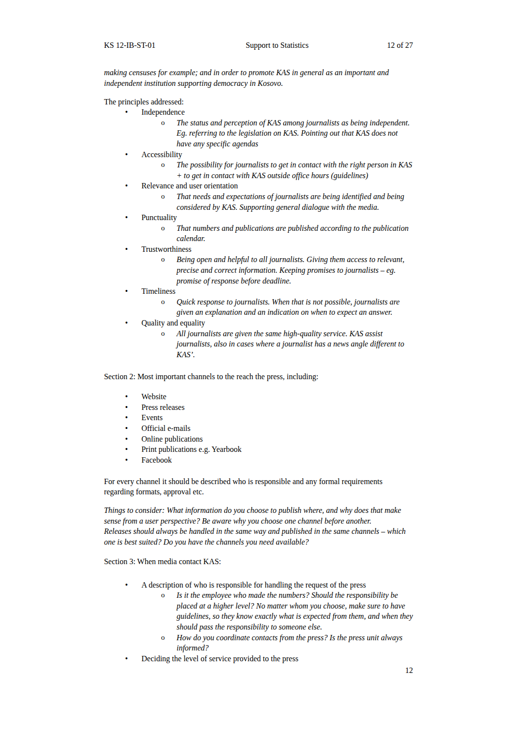KS 12-IB-ST-01
Support to Statistics
12 of 27
making censuses for example; and in order to promote KAS in general as an important and independent institution supporting democracy in Kosovo.
The principles addressed:
Independence
The status and perception of KAS among journalists as being independent. Eg. referring to the legislation on KAS. Pointing out that KAS does not have any specific agendas
Accessibility
The possibility for journalists to get in contact with the right person in KAS + to get in contact with KAS outside office hours (guidelines)
Relevance and user orientation
That needs and expectations of journalists are being identified and being considered by KAS. Supporting general dialogue with the media.
Punctuality
That numbers and publications are published according to the publication calendar.
Trustworthiness
Being open and helpful to all journalists. Giving them access to relevant, precise and correct information. Keeping promises to journalists – eg. promise of response before deadline.
Timeliness
Quick response to journalists. When that is not possible, journalists are given an explanation and an indication on when to expect an answer.
Quality and equality
All journalists are given the same high-quality service. KAS assist journalists, also in cases where a journalist has a news angle different to KAS’.
Section 2: Most important channels to the reach the press, including:
Website
Press releases
Events
Official e-mails
Online publications
Print publications e.g. Yearbook
Facebook
For every channel it should be described who is responsible and any formal requirements regarding formats, approval etc.
Things to consider: What information do you choose to publish where, and why does that make sense from a user perspective? Be aware why you choose one channel before another.
Releases should always be handled in the same way and published in the same channels – which one is best suited? Do you have the channels you need available?
Section 3: When media contact KAS:
A description of who is responsible for handling the request of the press
Is it the employee who made the numbers? Should the responsibility be placed at a higher level? No matter whom you choose, make sure to have guidelines, so they know exactly what is expected from them, and when they should pass the responsibility to someone else.
How do you coordinate contacts from the press? Is the press unit always informed?
Deciding the level of service provided to the press
12